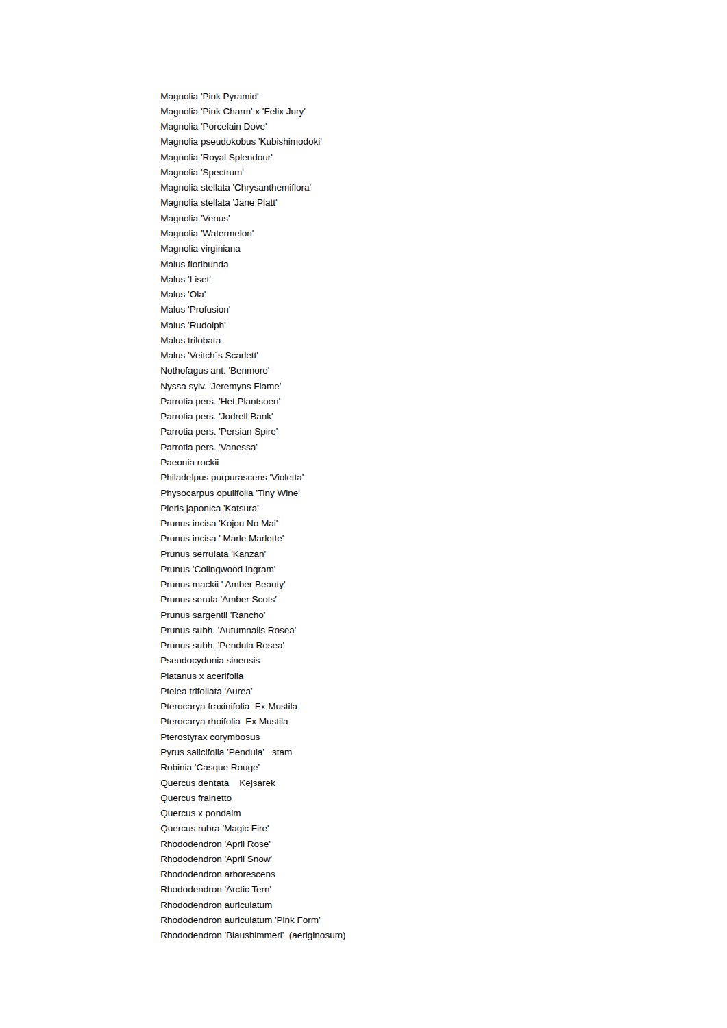Magnolia 'Pink Pyramid'
Magnolia 'Pink Charm' x 'Felix Jury'
Magnolia 'Porcelain Dove'
Magnolia pseudokobus 'Kubishimodoki'
Magnolia 'Royal Splendour'
Magnolia 'Spectrum'
Magnolia stellata 'Chrysanthemiflora'
Magnolia stellata 'Jane Platt'
Magnolia 'Venus'
Magnolia 'Watermelon'
Magnolia virginiana
Malus floribunda
Malus 'Liset'
Malus 'Ola'
Malus 'Profusion'
Malus 'Rudolph'
Malus trilobata
Malus 'Veitch´s Scarlett'
Nothofagus ant. 'Benmore'
Nyssa sylv. 'Jeremyns Flame'
Parrotia pers. 'Het Plantsoen'
Parrotia pers. 'Jodrell Bank'
Parrotia pers. 'Persian Spire'
Parrotia pers. 'Vanessa'
Paeonia rockii
Philadelpus purpurascens 'Violetta'
Physocarpus opulifolia 'Tiny Wine'
Pieris japonica 'Katsura'
Prunus incisa 'Kojou No Mai'
Prunus incisa ' Marle Marlette'
Prunus serrulata 'Kanzan'
Prunus 'Colingwood Ingram'
Prunus mackii ' Amber Beauty'
Prunus serula 'Amber Scots'
Prunus sargentii 'Rancho'
Prunus subh. 'Autumnalis Rosea'
Prunus subh. 'Pendula Rosea'
Pseudocydonia sinensis
Platanus x acerifolia
Ptelea trifoliata 'Aurea'
Pterocarya fraxinifolia Ex Mustila
Pterocarya rhoifolia Ex Mustila
Pterostyrax corymbosus
Pyrus salicifolia 'Pendula' stam
Robinia 'Casque Rouge'
Quercus dentata Kejsarek
Quercus frainetto
Quercus x pondaim
Quercus rubra 'Magic Fire'
Rhododendron 'April Rose'
Rhododendron 'April Snow'
Rhododendron arborescens
Rhododendron 'Arctic Tern'
Rhododendron auriculatum
Rhododendron auriculatum 'Pink Form'
Rhododendron 'Blaushimmerl' (aeriginosum)